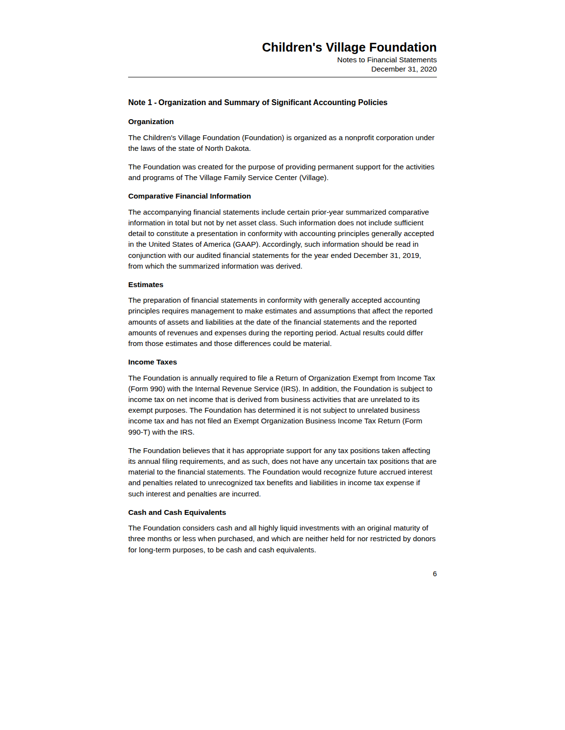Children's Village Foundation
Notes to Financial Statements
December 31, 2020
Note 1 -Organization and Summary of Significant Accounting Policies
Organization
The Children's Village Foundation (Foundation) is organized as a nonprofit corporation under the laws of the state of North Dakota.
The Foundation was created for the purpose of providing permanent support for the activities and programs of The Village Family Service Center (Village).
Comparative Financial Information
The accompanying financial statements include certain prior-year summarized comparative information in total but not by net asset class. Such information does not include sufficient detail to constitute a presentation in conformity with accounting principles generally accepted in the United States of America (GAAP). Accordingly, such information should be read in conjunction with our audited financial statements for the year ended December 31, 2019, from which the summarized information was derived.
Estimates
The preparation of financial statements in conformity with generally accepted accounting principles requires management to make estimates and assumptions that affect the reported amounts of assets and liabilities at the date of the financial statements and the reported amounts of revenues and expenses during the reporting period. Actual results could differ from those estimates and those differences could be material.
Income Taxes
The Foundation is annually required to file a Return of Organization Exempt from Income Tax (Form 990) with the Internal Revenue Service (IRS). In addition, the Foundation is subject to income tax on net income that is derived from business activities that are unrelated to its exempt purposes. The Foundation has determined it is not subject to unrelated business income tax and has not filed an Exempt Organization Business Income Tax Return (Form 990-T) with the IRS.
The Foundation believes that it has appropriate support for any tax positions taken affecting its annual filing requirements, and as such, does not have any uncertain tax positions that are material to the financial statements. The Foundation would recognize future accrued interest and penalties related to unrecognized tax benefits and liabilities in income tax expense if such interest and penalties are incurred.
Cash and Cash Equivalents
The Foundation considers cash and all highly liquid investments with an original maturity of three months or less when purchased, and which are neither held for nor restricted by donors for long-term purposes, to be cash and cash equivalents.
6